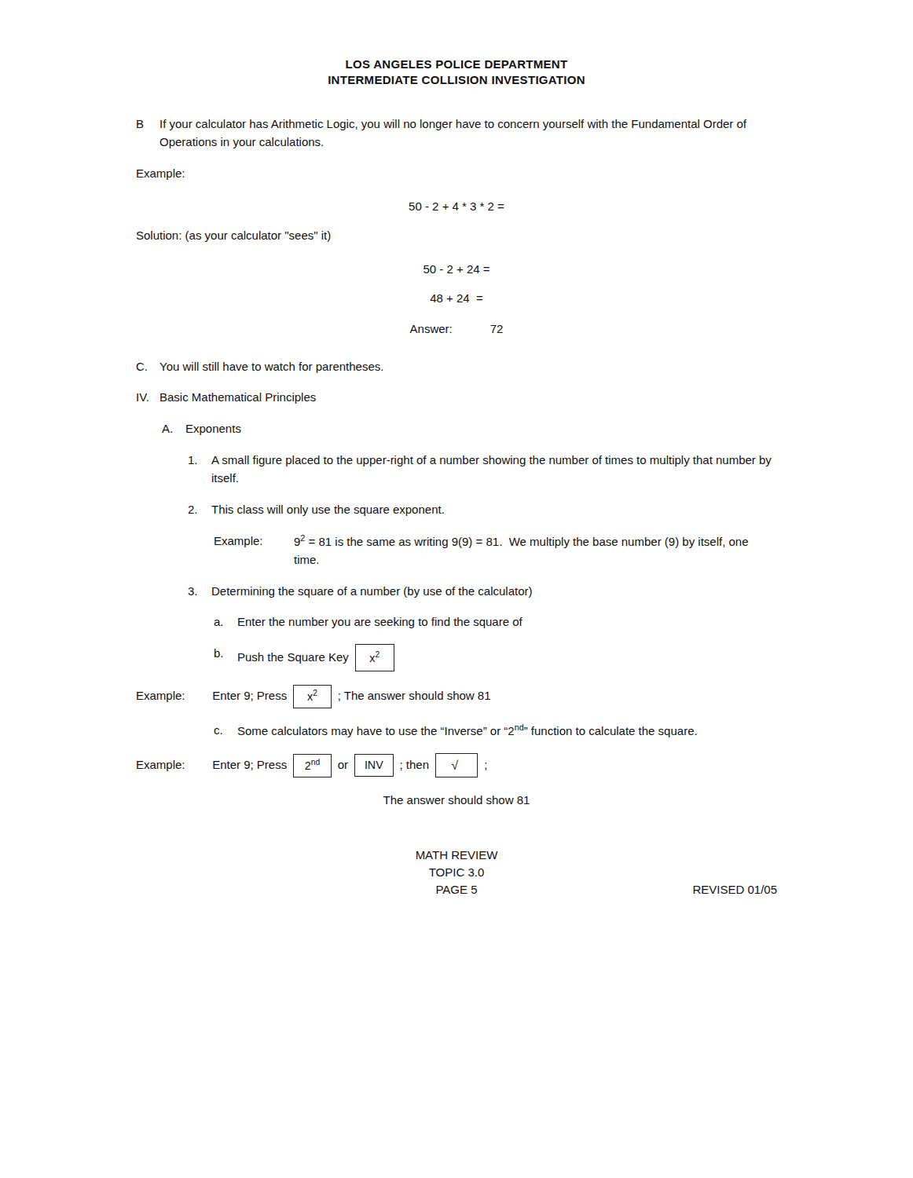LOS ANGELES POLICE DEPARTMENT
INTERMEDIATE COLLISION INVESTIGATION
B
If your calculator has Arithmetic Logic, you will no longer have to concern yourself with the Fundamental Order of Operations in your calculations.
Example:
50 - 2 + 4 * 3 * 2 =
Solution: (as your calculator "sees" it)
50 - 2 + 24 =
48 + 24 =
Answer: 72
C.
You will still have to watch for parentheses.
IV.
Basic Mathematical Principles
A.
Exponents
1.
A small figure placed to the upper-right of a number showing the number of times to multiply that number by itself.
2.
This class will only use the square exponent.
Example:
92 = 81 is the same as writing 9(9) = 81. We multiply the base number (9) by itself, one time.
3.
Determining the square of a number (by use of the calculator)
a.
Enter the number you are seeking to find the square of
b.
Push the Square Key x2
Example: Enter 9; Press x2 ; The answer should show 81
c.
Some calculators may have to use the “Inverse” or “2nd” function to calculate the square.
Example: Enter 9; Press 2nd or INV ; then √ ;
The answer should show 81
MATH REVIEW
TOPIC 3.0
PAGE 5 REVISED 01/05